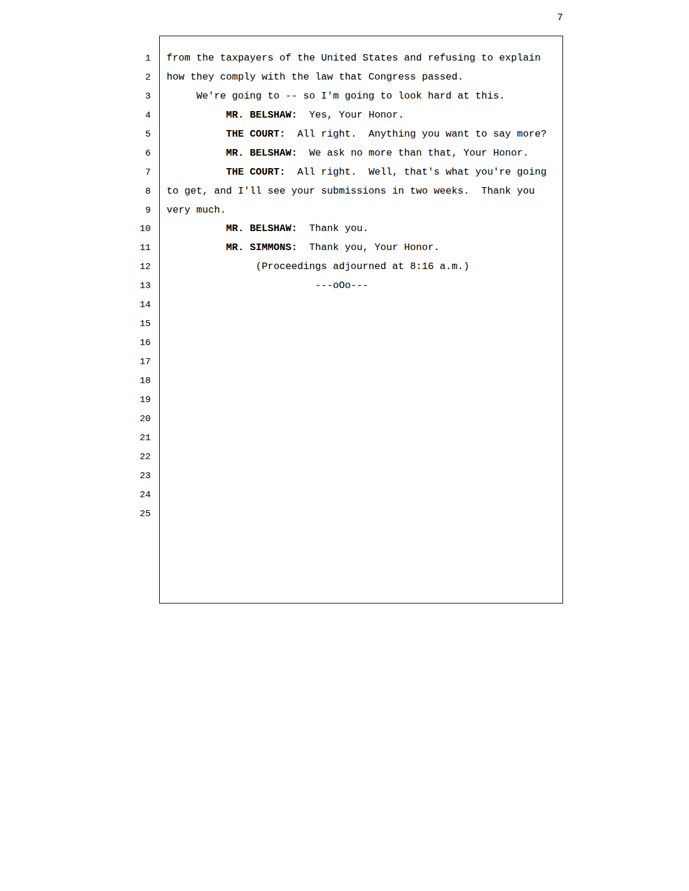7
1 from the taxpayers of the United States and refusing to explain
2 how they comply with the law that Congress passed.
3 We're going to -- so I'm going to look hard at this.
4 MR. BELSHAW: Yes, Your Honor.
5 THE COURT: All right. Anything you want to say more?
6 MR. BELSHAW: We ask no more than that, Your Honor.
7 THE COURT: All right. Well, that's what you're going
8 to get, and I'll see your submissions in two weeks. Thank you
9 very much.
10 MR. BELSHAW: Thank you.
11 MR. SIMMONS: Thank you, Your Honor.
12 (Proceedings adjourned at 8:16 a.m.)
13 ---oOo---
14
15
16
17
18
19
20
21
22
23
24
25